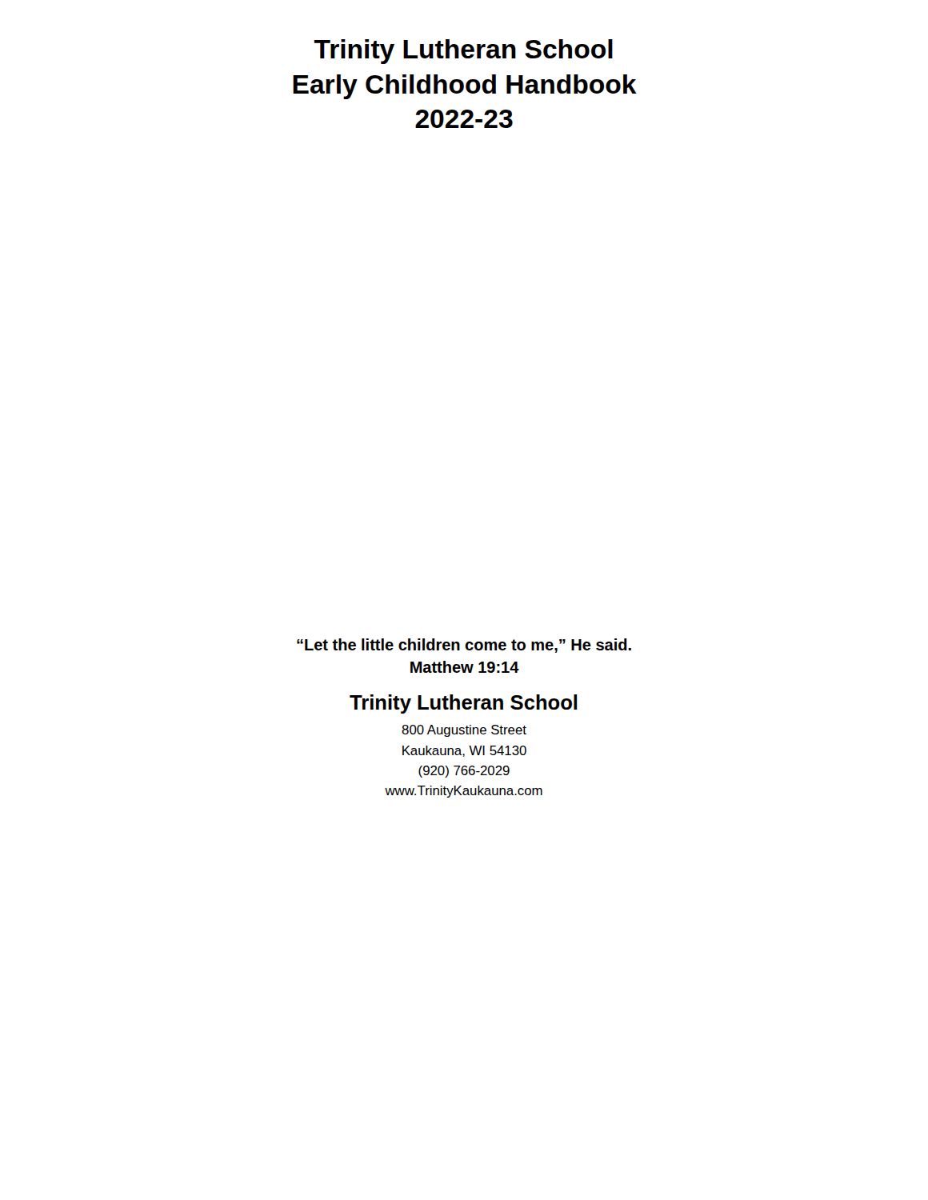Trinity Lutheran School
Early Childhood Handbook
2022-23
“Let the little children come to me,” He said.
Matthew 19:14
Trinity Lutheran School
800 Augustine Street
Kaukauna, WI 54130
(920) 766-2029
www.TrinityKaukauna.com